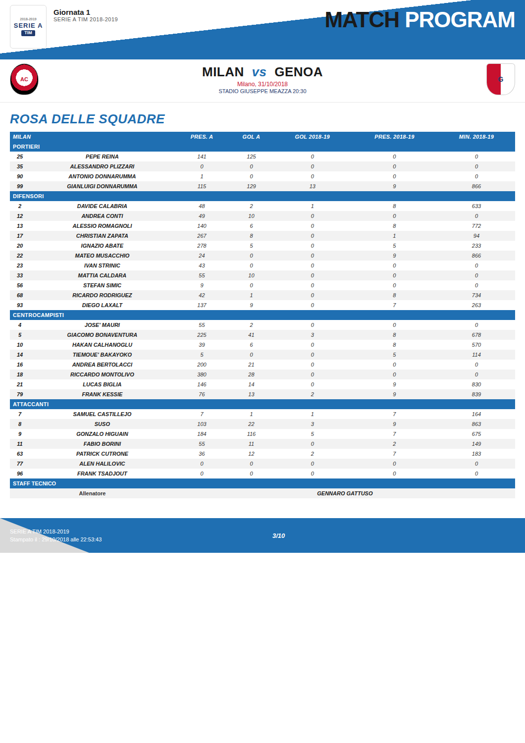2018-2019
SERIE A
TIM
Giornata 1
SERIE A TIM 2018-2019
MATCH PROGRAM
MILAN vs GENOA
Milano, 31/10/2018
STADIO GIUSEPPE MEAZZA 20:30
ROSA DELLE SQUADRE
| MILAN | PRES. A | GOL A | GOL 2018-19 | PRES. 2018-19 | MIN. 2018-19 |
| --- | --- | --- | --- | --- | --- |
| PORTIERI |
| 25 | PEPE REINA | 141 | 125 | 0 | 0 | 0 |
| 35 | ALESSANDRO PLIZZARI | 0 | 0 | 0 | 0 | 0 |
| 90 | ANTONIO DONNARUMMA | 1 | 0 | 0 | 0 | 0 |
| 99 | GIANLUIGI DONNARUMMA | 115 | 129 | 13 | 9 | 866 |
| DIFENSORI |
| 2 | DAVIDE CALABRIA | 48 | 2 | 1 | 8 | 633 |
| 12 | ANDREA CONTI | 49 | 10 | 0 | 0 | 0 |
| 13 | ALESSIO ROMAGNOLI | 140 | 6 | 0 | 8 | 772 |
| 17 | CHRISTIAN ZAPATA | 267 | 8 | 0 | 1 | 94 |
| 20 | IGNAZIO ABATE | 278 | 5 | 0 | 5 | 233 |
| 22 | MATEO MUSACCHIO | 24 | 0 | 0 | 9 | 866 |
| 23 | IVAN STRINIC | 43 | 0 | 0 | 0 | 0 |
| 33 | MATTIA CALDARA | 55 | 10 | 0 | 0 | 0 |
| 56 | STEFAN SIMIC | 9 | 0 | 0 | 0 | 0 |
| 68 | RICARDO RODRIGUEZ | 42 | 1 | 0 | 8 | 734 |
| 93 | DIEGO LAXALT | 137 | 9 | 0 | 7 | 263 |
| CENTROCAMPISTI |
| 4 | JOSE' MAURI | 55 | 2 | 0 | 0 | 0 |
| 5 | GIACOMO BONAVENTURA | 225 | 41 | 3 | 8 | 678 |
| 10 | HAKAN CALHANOGLU | 39 | 6 | 0 | 8 | 570 |
| 14 | TIEMOUE' BAKAYOKO | 5 | 0 | 0 | 5 | 114 |
| 16 | ANDREA BERTOLACCI | 200 | 21 | 0 | 0 | 0 |
| 18 | RICCARDO MONTOLIVO | 380 | 28 | 0 | 0 | 0 |
| 21 | LUCAS BIGLIA | 146 | 14 | 0 | 9 | 830 |
| 79 | FRANK KESSIE | 76 | 13 | 2 | 9 | 839 |
| ATTACCANTI |
| 7 | SAMUEL CASTILLEJO | 7 | 1 | 1 | 7 | 164 |
| 8 | SUSO | 103 | 22 | 3 | 9 | 863 |
| 9 | GONZALO HIGUAIN | 184 | 116 | 5 | 7 | 675 |
| 11 | FABIO BORINI | 55 | 11 | 0 | 2 | 149 |
| 63 | PATRICK CUTRONE | 36 | 12 | 2 | 7 | 183 |
| 77 | ALEN HALILOVIC | 0 | 0 | 0 | 0 | 0 |
| 96 | FRANK TSADJOUT | 0 | 0 | 0 | 0 | 0 |
| STAFF TECNICO |
| Allenatore | GENNARO GATTUSO |
SERIE A TIM 2018-2019
Stampato il : 29/10/2018 alle 22:53:43
3/10